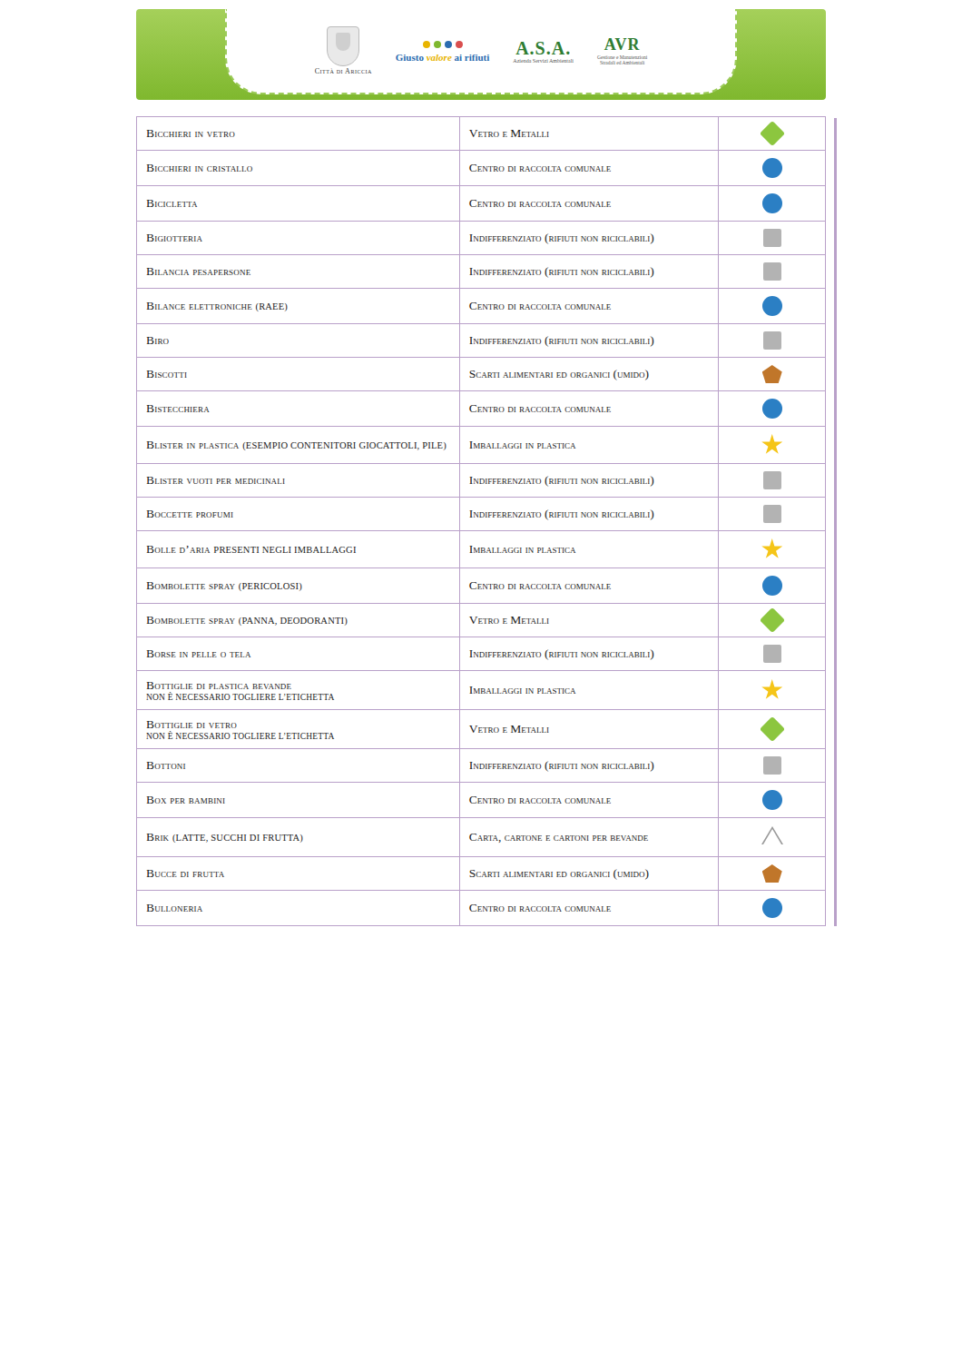Città di Ariccia
Giusto valore ai rifiuti
A.S.A. Azienda Servizi Ambientali
AVR Gestione e Manutenzioni
Stradali ed Ambientali
| Bicchieri in vetro | Vetro e Metalli | |
| Bicchieri in cristallo | Centro di raccolta comunale | |
| Bicicletta | Centro di raccolta comunale | |
| Bigiotteria | Indifferenziato (rifiuti non riciclabili) | |
| Bilancia pesapersone | Indifferenziato (rifiuti non riciclabili) | |
| Bilance elettroniche (raee) | Centro di raccolta comunale | |
| Biro | Indifferenziato (rifiuti non riciclabili) | |
| Biscotti | Scarti alimentari ed organici (umido) | |
| Bistecchiera | Centro di raccolta comunale | |
| Blister in plastica (esempio contenitori giocattoli, pile) | Imballaggi in plastica | |
| Blister vuoti per medicinali | Indifferenziato (rifiuti non riciclabili) | |
| Boccette profumi | Indifferenziato (rifiuti non riciclabili) | |
| Bolle d’aria presenti negli imballaggi | Imballaggi in plastica | |
| Bombolette spray (pericolosi) | Centro di raccolta comunale | |
| Bombolette spray (panna, deodoranti) | Vetro e Metalli | |
| Borse in pelle o tela | Indifferenziato (rifiuti non riciclabili) | |
| Bottiglie di plastica bevande non è necessario togliere l’etichetta | Imballaggi in plastica | |
| Bottiglie di vetro non è necessario togliere l’etichetta | Vetro e Metalli | |
| Bottoni | Indifferenziato (rifiuti non riciclabili) | |
| Box per bambini | Centro di raccolta comunale | |
| Brik (latte, succhi di frutta) | Carta, cartone e cartoni per bevande | |
| Bucce di frutta | Scarti alimentari ed organici (umido) | |
| Bulloneria | Centro di raccolta comunale | |